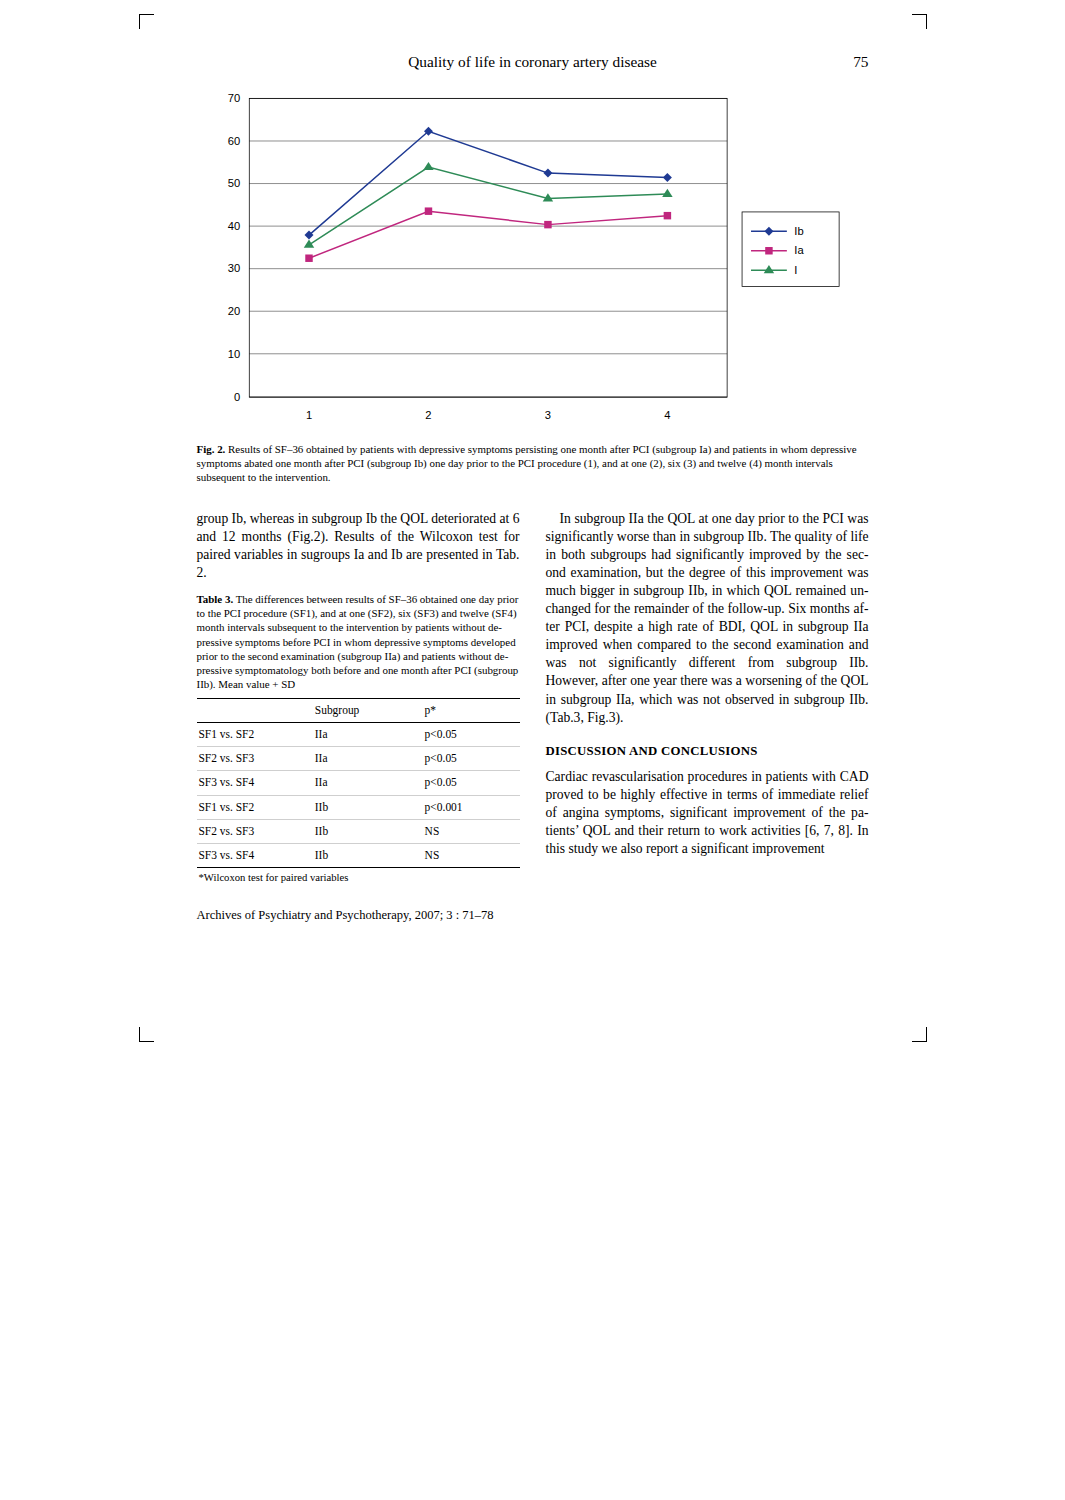Quality of life in coronary artery disease 75
70 60 50 40 30 20 10 0 1 2 3 4 Ib Ia I
Fig. 2. Results of SF–36 obtained by patients with depressive symptoms persisting one month after PCI (subgroup Ia) and patients in whom depressive symptoms abated one month after PCI (subgroup Ib) one day prior to the PCI procedure (1), and at one (2), six (3) and twelve (4) month intervals subsequent to the intervention.
group Ib, whereas in subgroup Ib the QOL deteriorated at 6 and 12 months (Fig.2). Results of the Wilcoxon test for paired variables in sugroups Ia and Ib are presented in Tab. 2.
Table 3. The differences between results of SF–36 obtained one day prior to the PCI procedure (SF1), and at one (SF2), six (SF3) and twelve (SF4) month intervals subsequent to the intervention by patients without depressive symptoms before PCI in whom depressive symptoms developed prior to the second examination (subgroup IIa) and patients without depressive symptomatology both before and one month after PCI (subgroup IIb). Mean value + SD
| | Subgroup | p* |
| --- | --- | --- |
| SF1 vs. SF2 | IIa | p<0.05 |
| SF2 vs. SF3 | IIa | p<0.05 |
| SF3 vs. SF4 | IIa | p<0.05 |
| SF1 vs. SF2 | IIb | p<0.001 |
| SF2 vs. SF3 | IIb | NS |
| SF3 vs. SF4 | IIb | NS |
| *Wilcoxon test for paired variables |
In subgroup IIa the QOL at one day prior to the PCI was significantly worse than in subgroup IIb. The quality of life in both subgroups had significantly improved by the second examination, but the degree of this improvement was much bigger in subgroup IIb, in which QOL remained unchanged for the remainder of the follow-up. Six months after PCI, despite a high rate of BDI, QOL in subgroup IIa improved when compared to the second examination and was not significantly different from subgroup IIb. However, after one year there was a worsening of the QOL in subgroup IIa, which was not observed in subgroup IIb. (Tab.3, Fig.3).
DISCUSSION AND CONCLUSIONS
Cardiac revascularisation procedures in patients with CAD proved to be highly effective in terms of immediate relief of angina symptoms, significant improvement of the patients’ QOL and their return to work activities [6, 7, 8]. In this study we also report a significant improvement
Archives of Psychiatry and Psychotherapy, 2007; 3 : 71–78